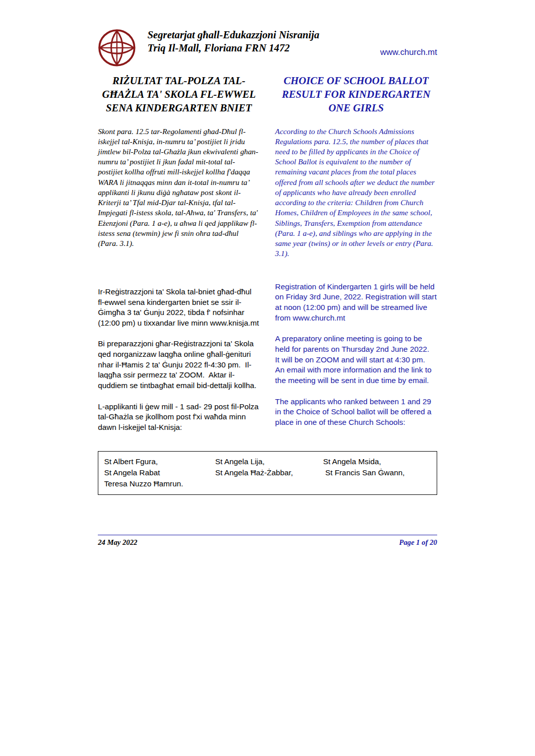Segretarjat għall-Edukazzjoni Nisranija
Triq Il-Mall, Floriana FRN 1472
www.church.mt
RIŻULTAT TAL-POLZA TAL-GĦAŻLA TA' SKOLA FL-EWWEL SENA KINDERGARTEN BNIET
Skont para. 12.5 tar-Regolamenti għad-Dħul fl-iskejjel tal-Knisja, in-numru ta’ postijiet li jridu jimtlew bil-Polza tal-Għażla jkun ekwivalenti għan-numru ta’ postijiet li jkun fadal mit-total tal-postijiet kollha offruti mill-iskejjel kollha f'daqqa WARA li jitnaqqas minn dan it-total in-numru ta’ applikanti li jkunu diġà ngħataw post skont il-Kriterji ta’ Tfal mid-Djar tal-Knisja, tfal tal-Impjegati fl-istess skola, tal-Aħwa, ta' Transfers, ta' Eżenzjoni (Para. 1 a-e), u aħwa li qed japplikaw fl-istess sena (tewmin) jew fi snin oħra tad-dħul (Para. 3.1).
Ir-Reġistrazzjoni ta' Skola tal-bniet għad-dħul fl-ewwel sena kindergarten bniet se ssir il-Ġimgħa 3 ta' Ġunju 2022, tibda f' nofsinhar (12:00 pm) u tixxandar live minn www.knisja.mt
Bi preparazzjoni għar-Reġistrazzjoni ta' Skola qed norganizzaw laqgħa online għall-ġenituri nhar il-Ħamis 2 ta' Ġunju 2022 fl-4:30 pm. Il-laqgħa ssir permezz ta' ZOOM. Aktar il-quddiem se tintbagħat email bid-dettalji kollha.
L-applikanti li ġew mill - 1 sad- 29 post fil-Polza tal-Għażla se jkollhom post f'xi waħda minn dawn l-iskejjel tal-Knisja:
CHOICE OF SCHOOL BALLOT RESULT FOR KINDERGARTEN ONE GIRLS
According to the Church Schools Admissions Regulations para. 12.5, the number of places that need to be filled by applicants in the Choice of School Ballot is equivalent to the number of remaining vacant places from the total places offered from all schools after we deduct the number of applicants who have already been enrolled according to the criteria: Children from Church Homes, Children of Employees in the same school, Siblings, Transfers, Exemption from attendance (Para. 1 a-e), and siblings who are applying in the same year (twins) or in other levels or entry (Para. 3.1).
Registration of Kindergarten 1 girls will be held on Friday 3rd June, 2022. Registration will start at noon (12:00 pm) and will be streamed live from www.church.mt
A preparatory online meeting is going to be held for parents on Thursday 2nd June 2022. It will be on ZOOM and will start at 4:30 pm. An email with more information and the link to the meeting will be sent in due time by email.
The applicants who ranked between 1 and 29 in the Choice of School ballot will be offered a place in one of these Church Schools:
| St Albert Fgura, | St Angela Lija, | St Angela Msida, |
| St Angela Rabat | St Angela Ħaż-Żabbar, | St Francis San Ġwann, |
| Teresa Nuzzo Ħamrun. | | |
24 May 2022
Page 1 of 20